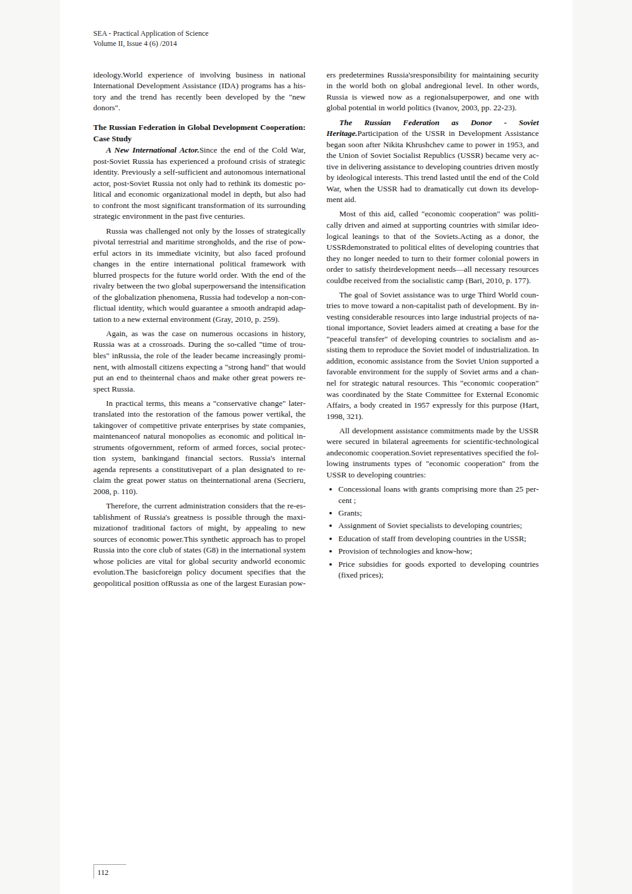SEA - Practical Application of Science
Volume II, Issue 4 (6) /2014
ideology.World experience of involving business in national International Development Assistance (IDA) programs has a history and the trend has recently been developed by the "new donors".
The Russian Federation in Global Development Cooperation: Case Study
A New International Actor. Since the end of the Cold War, post-Soviet Russia has experienced a profound crisis of strategic identity. Previously a self-sufficient and autonomous international actor, post-Soviet Russia not only had to rethink its domestic political and economic organizational model in depth, but also had to confront the most significant transformation of its surrounding strategic environment in the past five centuries.
Russia was challenged not only by the losses of strategically pivotal terrestrial and maritime strongholds, and the rise of powerful actors in its immediate vicinity, but also faced profound changes in the entire international political framework with blurred prospects for the future world order. With the end of the rivalry between the two global superpowersand the intensification of the globalization phenomena, Russia had todevelop a non-conflictual identity, which would guarantee a smooth andrapid adaptation to a new external environment (Gray, 2010, p. 259).
Again, as was the case on numerous occasions in history, Russia was at a crossroads. During the so-called "time of troubles" inRussia, the role of the leader became increasingly prominent, with almostall citizens expecting a "strong hand" that would put an end to theinternal chaos and make other great powers respect Russia.
In practical terms, this means a "conservative change" latertranslated into the restoration of the famous power vertikal, the takingover of competitive private enterprises by state companies, maintenanceof natural monopolies as economic and political instruments ofgovernment, reform of armed forces, social protection system, bankingand financial sectors. Russia's internal agenda represents a constitutivepart of a plan designated to reclaim the great power status on theinternational arena (Secrieru, 2008, p. 110).
Therefore, the current administration considers that the re-establishment of Russia's greatness is possible through the maximizationof traditional factors of might, by appealing to new sources of economic power.This synthetic approach has to propel Russia into the core club of states (G8) in the international system whose policies are vital for global security andworld economic evolution.The basicforeign policy document specifies that the geopolitical position ofRussia as one of the largest Eurasian powers predetermines Russia'sresponsibility for maintaining security in the world both on global andregional level. In other words, Russia is viewed now as a regionalsuperpower, and one with global potential in world politics (Ivanov, 2003, pp. 22-23).
The Russian Federation as Donor - Soviet Heritage. Participation of the USSR in Development Assistance began soon after Nikita Khrushchev came to power in 1953, and the Union of Soviet Socialist Republics (USSR) became very active in delivering assistance to developing countries driven mostly by ideological interests. This trend lasted until the end of the Cold War, when the USSR had to dramatically cut down its development aid.
Most of this aid, called "economic cooperation" was politically driven and aimed at supporting countries with similar ideological leanings to that of the Soviets.Acting as a donor, the USSRdemonstrated to political elites of developing countries that they no longer needed to turn to their former colonial powers in order to satisfy theirdevelopment needs—all necessary resources couldbe received from the socialistic camp (Bari, 2010, p. 177).
The goal of Soviet assistance was to urge Third World countries to move toward a non-capitalist path of development. By investing considerable resources into large industrial projects of national importance, Soviet leaders aimed at creating a base for the "peaceful transfer" of developing countries to socialism and assisting them to reproduce the Soviet model of industrialization. In addition, economic assistance from the Soviet Union supported a favorable environment for the supply of Soviet arms and a channel for strategic natural resources. This "economic cooperation" was coordinated by the State Committee for External Economic Affairs, a body created in 1957 expressly for this purpose (Hart, 1998, 321).
All development assistance commitments made by the USSR were secured in bilateral agreements for scientific-technological andeconomic cooperation.Soviet representatives specified the following instruments types of "economic cooperation" from the USSR to developing countries:
Concessional loans with grants comprising more than 25 percent ;
Grants;
Assignment of Soviet specialists to developing countries;
Education of staff from developing countries in the USSR;
Provision of technologies and know-how;
Price subsidies for goods exported to developing countries (fixed prices);
112